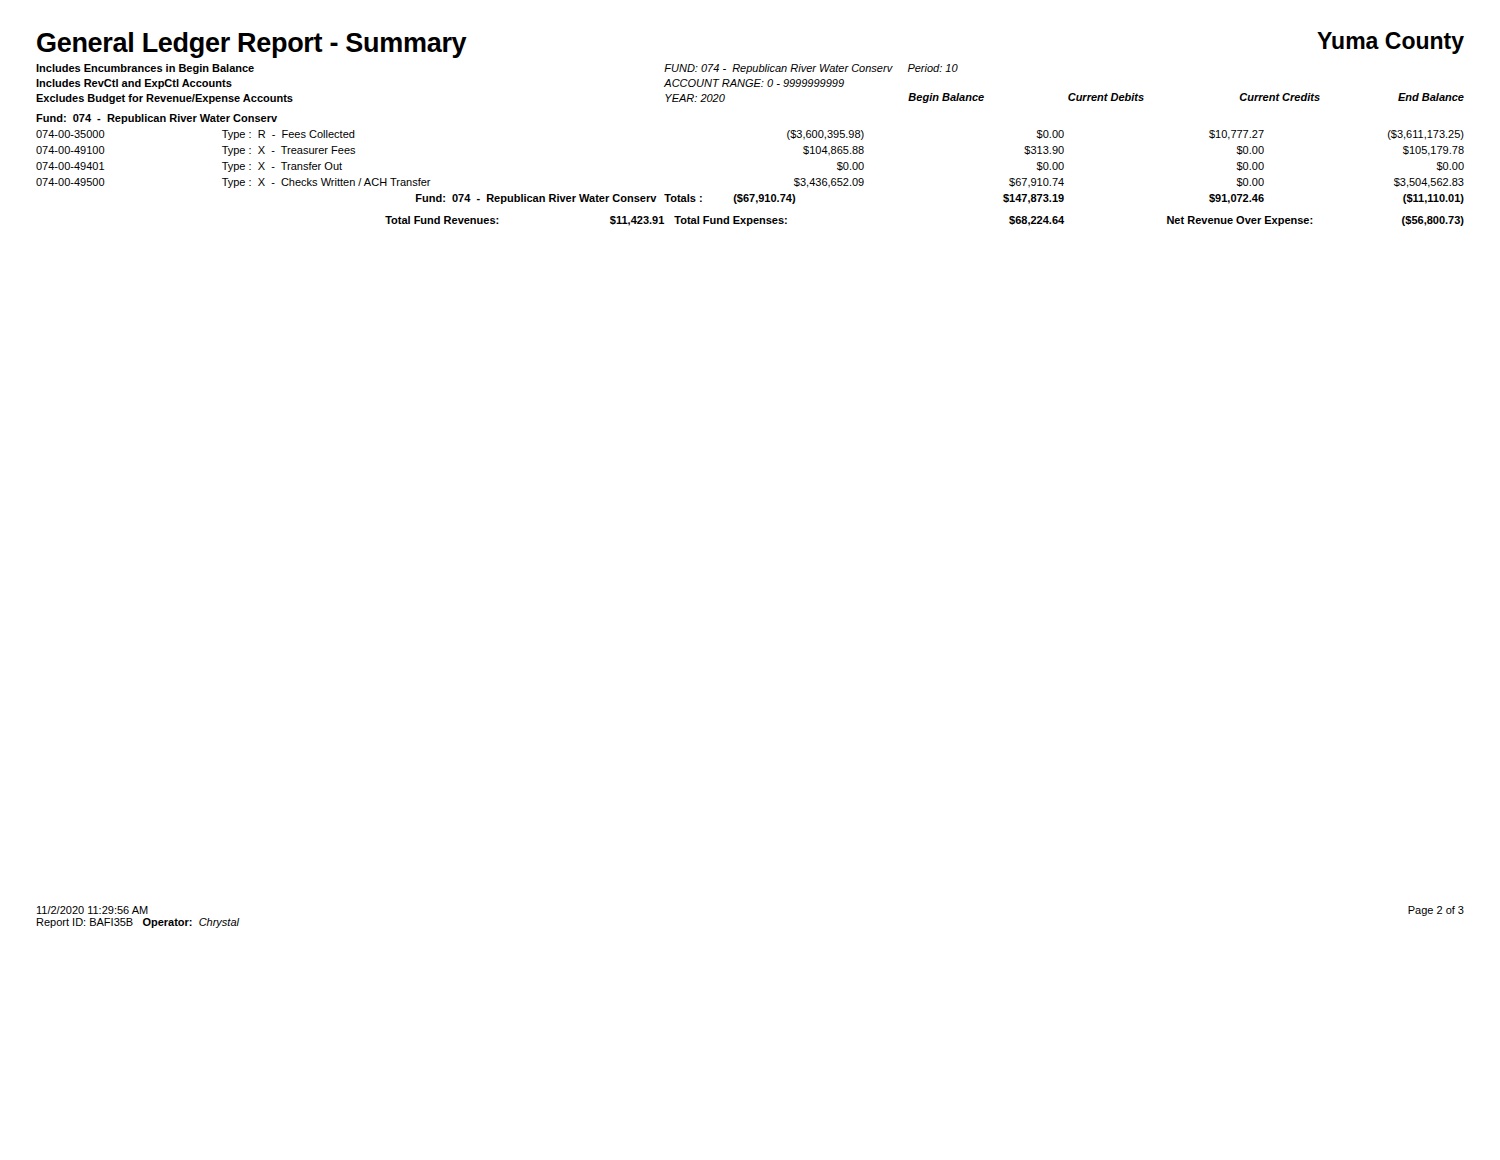General Ledger Report - Summary
Yuma County
| Includes Encumbrances in Begin Balance Includes RevCtl and ExpCtl Accounts Excludes Budget for Revenue/Expense Accounts | FUND: 074 - Republican River Water Conserv Period: 10 ACCOUNT RANGE: 0 - 9999999999 / YEAR: 2020 / Begin Balance / Current Debits / Current Credits / End Balance / |
| Fund: 074 - Republican River Water Conserv |
| 074-00-35000 | Type : R - Fees Collected | ($3,600,395.98) | $0.00 | $10,777.27 | ($3,611,173.25) |
| 074-00-49100 | Type : X - Treasurer Fees | $104,865.88 | $313.90 | $0.00 | $105,179.78 |
| 074-00-49401 | Type : X - Transfer Out | $0.00 | $0.00 | $0.00 | $0.00 |
| 074-00-49500 | Type : X - Checks Written / ACH Transfer | $3,436,652.09 | $67,910.74 | $0.00 | $3,504,562.83 |
| Fund: 074 - Republican River Water Conserv | Totals : ($67,910.74) | $147,873.19 | $91,072.46 | ($11,110.01) |
| | Total Fund Revenues: | $11,423.91 | Total Fund Expenses: | $68,224.64 | Net Revenue Over Expense: | ($56,800.73) |
11/2/2020 11:29:56 AM
Report ID: BAFI35B Operator: Chrystal
Page 2 of 3